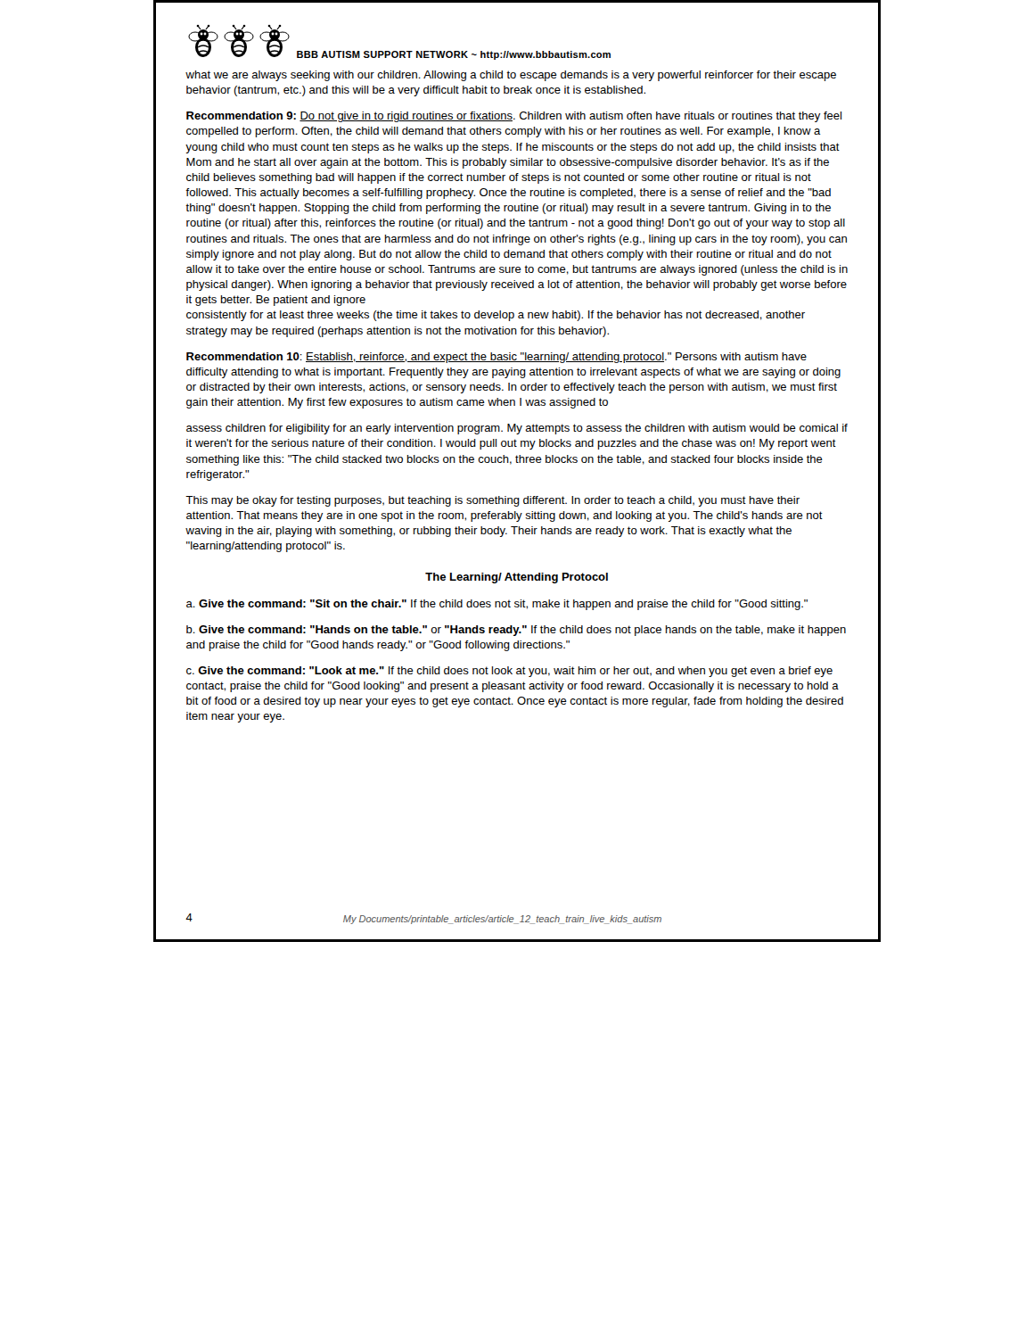BBB AUTISM SUPPORT NETWORK ~ http://www.bbbautism.com
what we are always seeking with our children. Allowing a child to escape demands is a very powerful reinforcer for their escape behavior (tantrum, etc.) and this will be a very difficult habit to break once it is established.
Recommendation 9: Do not give in to rigid routines or fixations. Children with autism often have rituals or routines that they feel compelled to perform. Often, the child will demand that others comply with his or her routines as well. For example, I know a young child who must count ten steps as he walks up the steps. If he miscounts or the steps do not add up, the child insists that Mom and he start all over again at the bottom. This is probably similar to obsessive-compulsive disorder behavior. It's as if the child believes something bad will happen if the correct number of steps is not counted or some other routine or ritual is not followed. This actually becomes a self-fulfilling prophecy. Once the routine is completed, there is a sense of relief and the "bad thing" doesn't happen. Stopping the child from performing the routine (or ritual) may result in a severe tantrum. Giving in to the routine (or ritual) after this, reinforces the routine (or ritual) and the tantrum - not a good thing! Don't go out of your way to stop all routines and rituals. The ones that are harmless and do not infringe on other's rights (e.g., lining up cars in the toy room), you can simply ignore and not play along. But do not allow the child to demand that others comply with their routine or ritual and do not allow it to take over the entire house or school. Tantrums are sure to come, but tantrums are always ignored (unless the child is in physical danger). When ignoring a behavior that previously received a lot of attention, the behavior will probably get worse before it gets better. Be patient and ignore
consistently for at least three weeks (the time it takes to develop a new habit). If the behavior has not decreased, another strategy may be required (perhaps attention is not the motivation for this behavior).
Recommendation 10: Establish, reinforce, and expect the basic "learning/ attending protocol." Persons with autism have difficulty attending to what is important. Frequently they are paying attention to irrelevant aspects of what we are saying or doing or distracted by their own interests, actions, or sensory needs. In order to effectively teach the person with autism, we must first gain their attention. My first few exposures to autism came when I was assigned to
assess children for eligibility for an early intervention program. My attempts to assess the children with autism would be comical if it weren't for the serious nature of their condition. I would pull out my blocks and puzzles and the chase was on! My report went something like this: "The child stacked two blocks on the couch, three blocks on the table, and stacked four blocks inside the refrigerator."
This may be okay for testing purposes, but teaching is something different. In order to teach a child, you must have their attention. That means they are in one spot in the room, preferably sitting down, and looking at you. The child's hands are not waving in the air, playing with something, or rubbing their body. Their hands are ready to work. That is exactly what the "learning/attending protocol" is.
The Learning/ Attending Protocol
a. Give the command: "Sit on the chair." If the child does not sit, make it happen and praise the child for "Good sitting."
b. Give the command: "Hands on the table." or "Hands ready." If the child does not place hands on the table, make it happen and praise the child for "Good hands ready." or "Good following directions."
c. Give the command: "Look at me." If the child does not look at you, wait him or her out, and when you get even a brief eye contact, praise the child for "Good looking" and present a pleasant activity or food reward. Occasionally it is necessary to hold a bit of food or a desired toy up near your eyes to get eye contact. Once eye contact is more regular, fade from holding the desired item near your eye.
4
My Documents/printable_articles/article_12_teach_train_live_kids_autism